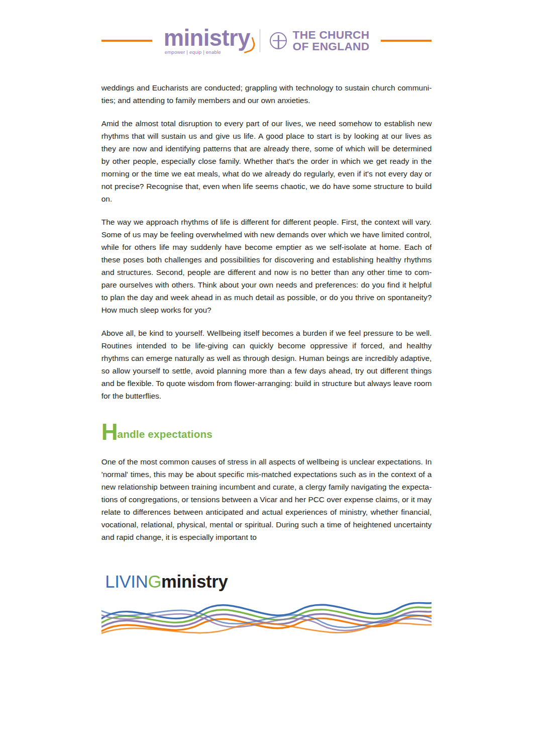ministry empower | equip | enable
THE CHURCH
OF ENGLAND
weddings and Eucharists are conducted; grappling with technology to sustain church communities; and attending to family members and our own anxieties.
Amid the almost total disruption to every part of our lives, we need somehow to establish new rhythms that will sustain us and give us life. A good place to start is by looking at our lives as they are now and identifying patterns that are already there, some of which will be determined by other people, especially close family. Whether that's the order in which we get ready in the morning or the time we eat meals, what do we already do regularly, even if it's not every day or not precise? Recognise that, even when life seems chaotic, we do have some structure to build on.
The way we approach rhythms of life is different for different people. First, the context will vary. Some of us may be feeling overwhelmed with new demands over which we have limited control, while for others life may suddenly have become emptier as we self-isolate at home. Each of these poses both challenges and possibilities for discovering and establishing healthy rhythms and structures. Second, people are different and now is no better than any other time to compare ourselves with others. Think about your own needs and preferences: do you find it helpful to plan the day and week ahead in as much detail as possible, or do you thrive on spontaneity? How much sleep works for you?
Above all, be kind to yourself. Wellbeing itself becomes a burden if we feel pressure to be well. Routines intended to be life-giving can quickly become oppressive if forced, and healthy rhythms can emerge naturally as well as through design. Human beings are incredibly adaptive, so allow yourself to settle, avoid planning more than a few days ahead, try out different things and be flexible. To quote wisdom from flower-arranging: build in structure but always leave room for the butterflies.
Handle expectations
One of the most common causes of stress in all aspects of wellbeing is unclear expectations. In 'normal' times, this may be about specific mis-matched expectations such as in the context of a new relationship between training incumbent and curate, a clergy family navigating the expectations of congregations, or tensions between a Vicar and her PCC over expense claims, or it may relate to differences between anticipated and actual experiences of ministry, whether financial, vocational, relational, physical, mental or spiritual. During such a time of heightened uncertainty and rapid change, it is especially important to
LIVING ministry